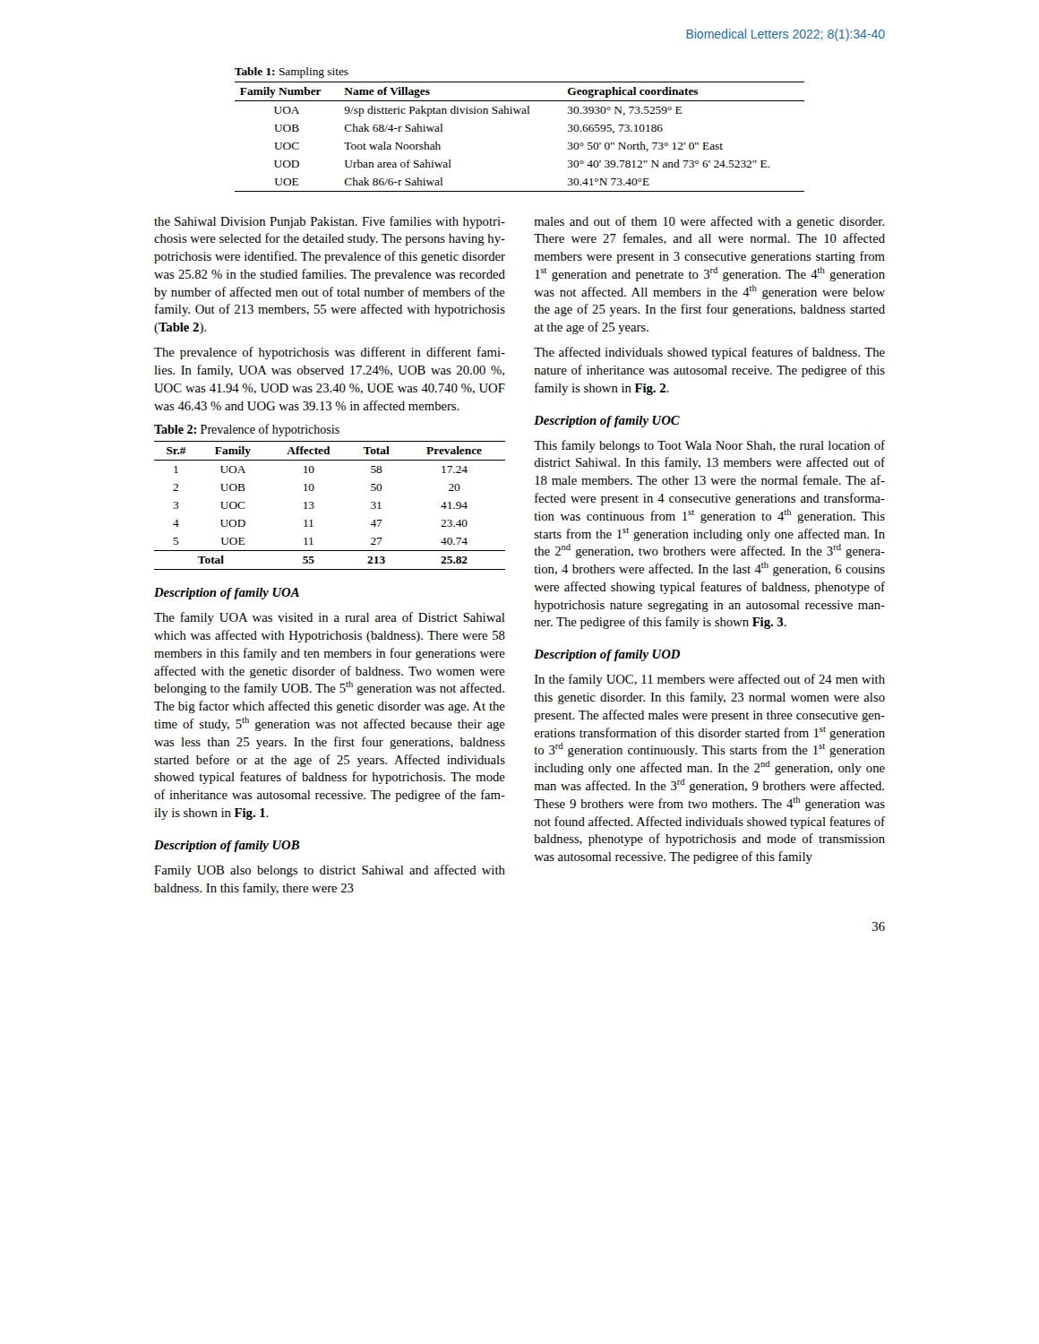Biomedical Letters 2022; 8(1):34-40
Table 1: Sampling sites
| Family Number | Name of Villages | Geographical coordinates |
| --- | --- | --- |
| UOA | 9/sp distteric Pakptan division Sahiwal | 30.3930° N, 73.5259° E |
| UOB | Chak 68/4-r Sahiwal | 30.66595, 73.10186 |
| UOC | Toot wala Noorshah | 30° 50' 0" North, 73° 12' 0" East |
| UOD | Urban area of Sahiwal | 30° 40' 39.7812" N and 73° 6' 24.5232" E. |
| UOE | Chak 86/6-r Sahiwal | 30.41°N 73.40°E |
the Sahiwal Division Punjab Pakistan. Five families with hypotrichosis were selected for the detailed study. The persons having hypotrichosis were identified. The prevalence of this genetic disorder was 25.82 % in the studied families. The prevalence was recorded by number of affected men out of total number of members of the family. Out of 213 members, 55 were affected with hypotrichosis (Table 2).
The prevalence of hypotrichosis was different in different families. In family, UOA was observed 17.24%, UOB was 20.00 %, UOC was 41.94 %, UOD was 23.40 %, UOE was 40.740 %, UOF was 46.43 % and UOG was 39.13 % in affected members.
Table 2: Prevalence of hypotrichosis
| Sr.# | Family | Affected | Total | Prevalence |
| --- | --- | --- | --- | --- |
| 1 | UOA | 10 | 58 | 17.24 |
| 2 | UOB | 10 | 50 | 20 |
| 3 | UOC | 13 | 31 | 41.94 |
| 4 | UOD | 11 | 47 | 23.40 |
| 5 | UOE | 11 | 27 | 40.74 |
| Total | 55 | 213 | 25.82 |
Description of family UOA
The family UOA was visited in a rural area of District Sahiwal which was affected with Hypotrichosis (baldness). There were 58 members in this family and ten members in four generations were affected with the genetic disorder of baldness. Two women were belonging to the family UOB. The 5th generation was not affected. The big factor which affected this genetic disorder was age. At the time of study, 5th generation was not affected because their age was less than 25 years. In the first four generations, baldness started before or at the age of 25 years. Affected individuals showed typical features of baldness for hypotrichosis. The mode of inheritance was autosomal recessive. The pedigree of the family is shown in Fig. 1.
Description of family UOB
Family UOB also belongs to district Sahiwal and affected with baldness. In this family, there were 23
males and out of them 10 were affected with a genetic disorder. There were 27 females, and all were normal. The 10 affected members were present in 3 consecutive generations starting from 1st generation and penetrate to 3rd generation. The 4th generation was not affected. All members in the 4th generation were below the age of 25 years. In the first four generations, baldness started at the age of 25 years.
The affected individuals showed typical features of baldness. The nature of inheritance was autosomal receive. The pedigree of this family is shown in Fig. 2.
Description of family UOC
This family belongs to Toot Wala Noor Shah, the rural location of district Sahiwal. In this family, 13 members were affected out of 18 male members. The other 13 were the normal female. The affected were present in 4 consecutive generations and transformation was continuous from 1st generation to 4th generation. This starts from the 1st generation including only one affected man. In the 2nd generation, two brothers were affected. In the 3rd generation, 4 brothers were affected. In the last 4th generation, 6 cousins were affected showing typical features of baldness, phenotype of hypotrichosis nature segregating in an autosomal recessive manner. The pedigree of this family is shown Fig. 3.
Description of family UOD
In the family UOC, 11 members were affected out of 24 men with this genetic disorder. In this family, 23 normal women were also present. The affected males were present in three consecutive generations transformation of this disorder started from 1st generation to 3rd generation continuously. This starts from the 1st generation including only one affected man. In the 2nd generation, only one man was affected. In the 3rd generation, 9 brothers were affected. These 9 brothers were from two mothers. The 4th generation was not found affected. Affected individuals showed typical features of baldness, phenotype of hypotrichosis and mode of transmission was autosomal recessive. The pedigree of this family
36